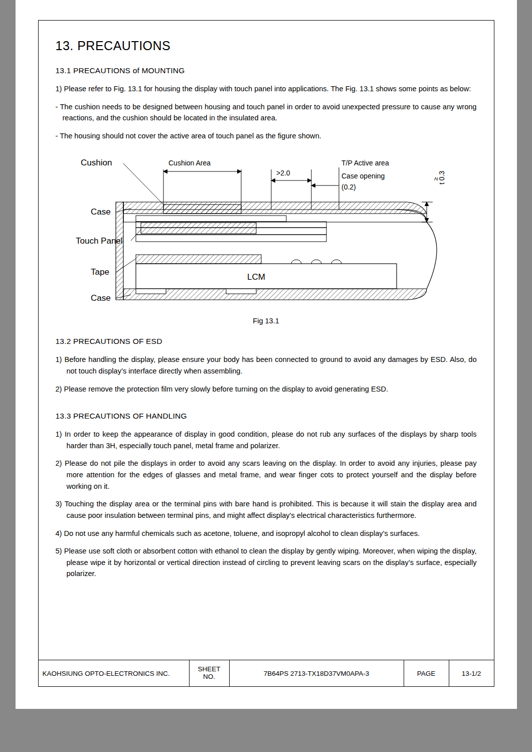13. PRECAUTIONS
13.1 PRECAUTIONS of MOUNTING
1) Please refer to Fig. 13.1 for housing the display with touch panel into applications. The Fig. 13.1 shows some points as below:
- The cushion needs to be designed between housing and touch panel in order to avoid unexpected pressure to cause any wrong reactions, and the cushion should be located in the insulated area.
- The housing should not cover the active area of touch panel as the figure shown.
Cushion Case Touch Panel Tape Case Cushion Area >2.0 T/P Active area Case opening (0.2) t 0.3 ≥ LCM
Fig 13.1
13.2 PRECAUTIONS OF ESD
1) Before handling the display, please ensure your body has been connected to ground to avoid any damages by ESD. Also, do not touch display’s interface directly when assembling.
2) Please remove the protection film very slowly before turning on the display to avoid generating ESD.
13.3 PRECAUTIONS OF HANDLING
1) In order to keep the appearance of display in good condition, please do not rub any surfaces of the displays by sharp tools harder than 3H, especially touch panel, metal frame and polarizer.
2) Please do not pile the displays in order to avoid any scars leaving on the display. In order to avoid any injuries, please pay more attention for the edges of glasses and metal frame, and wear finger cots to protect yourself and the display before working on it.
3) Touching the display area or the terminal pins with bare hand is prohibited. This is because it will stain the display area and cause poor insulation between terminal pins, and might affect display’s electrical characteristics furthermore.
4) Do not use any harmful chemicals such as acetone, toluene, and isopropyl alcohol to clean display’s surfaces.
5) Please use soft cloth or absorbent cotton with ethanol to clean the display by gently wiping. Moreover, when wiping the display, please wipe it by horizontal or vertical direction instead of circling to prevent leaving scars on the display’s surface, especially polarizer.
KAOHSIUNG OPTO-ELECTRONICS INC.
SHEET NO.
7B64PS 2713-TX18D37VM0APA-3
PAGE
13-1/2